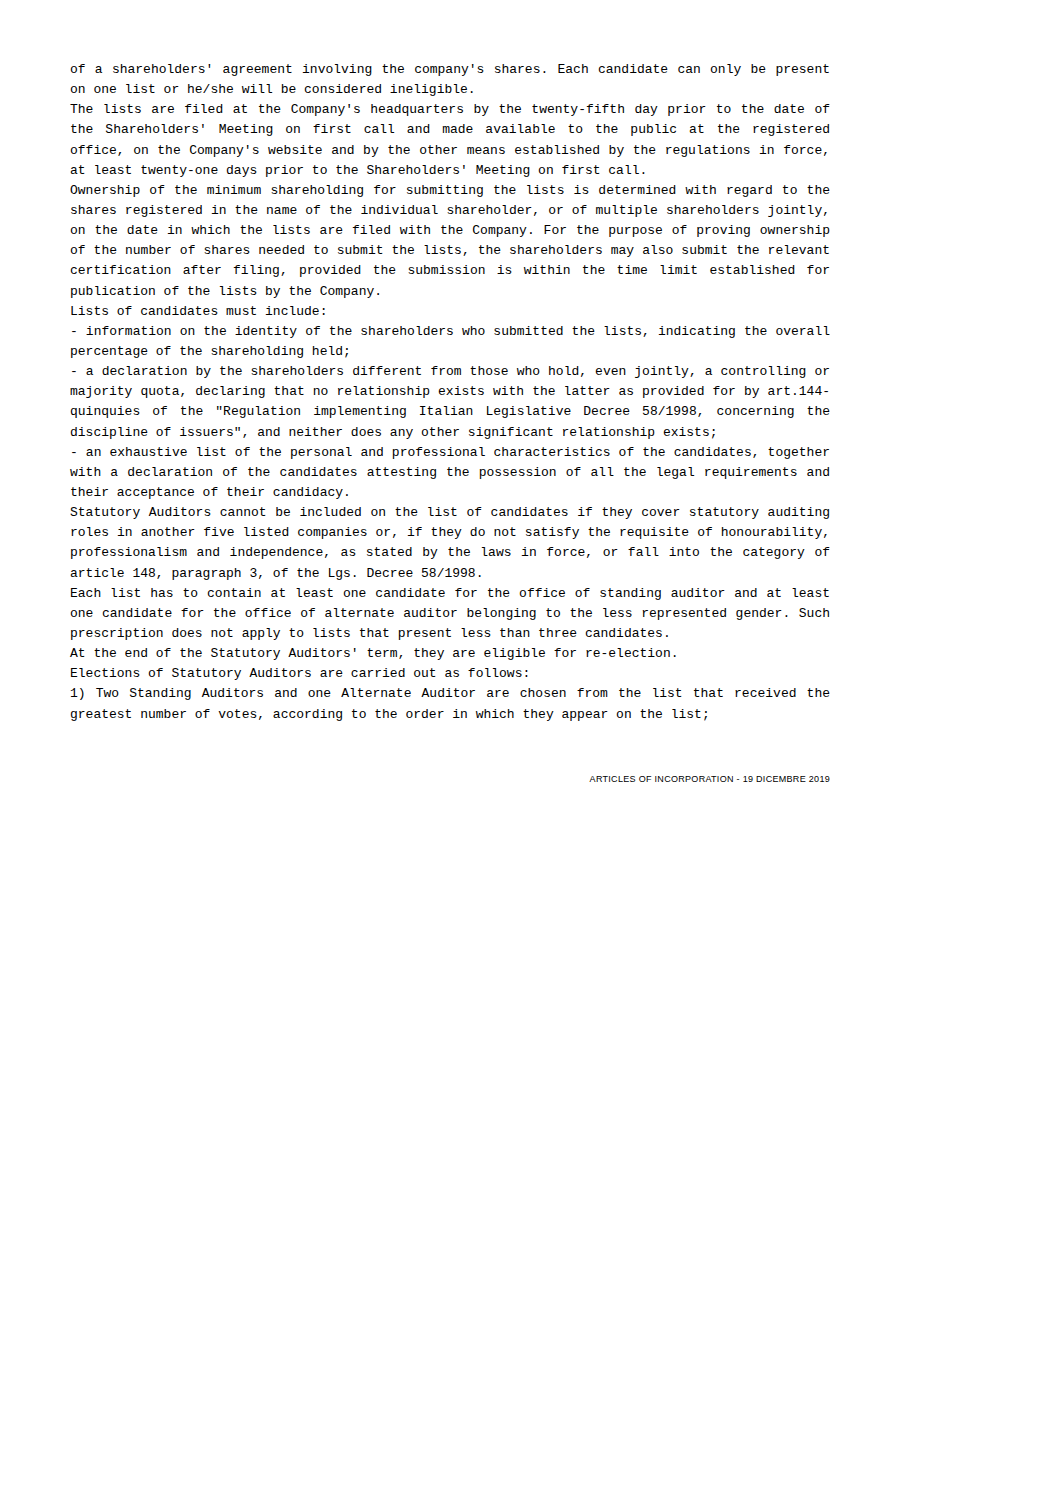of a shareholders' agreement involving the company's shares. Each candidate can only be present on one list or he/she will be considered ineligible.
The lists are filed at the Company's headquarters by the twenty-fifth day prior to the date of the Shareholders' Meeting on first call and made available to the public at the registered office, on the Company's website and by the other means established by the regulations in force, at least twenty-one days prior to the Shareholders' Meeting on first call.
Ownership of the minimum shareholding for submitting the lists is determined with regard to the shares registered in the name of the individual shareholder, or of multiple shareholders jointly, on the date in which the lists are filed with the Company. For the purpose of proving ownership of the number of shares needed to submit the lists, the shareholders may also submit the relevant certification after filing, provided the submission is within the time limit established for publication of the lists by the Company.
Lists of candidates must include:
- information on the identity of the shareholders who submitted the lists, indicating the overall percentage of the shareholding held;
- a declaration by the shareholders different from those who hold, even jointly, a controlling or majority quota, declaring that no relationship exists with the latter as provided for by art.144-quinquies of the "Regulation implementing Italian Legislative Decree 58/1998, concerning the discipline of issuers", and neither does any other significant relationship exists;
- an exhaustive list of the personal and professional characteristics of the candidates, together with a declaration of the candidates attesting the possession of all the legal requirements and their acceptance of their candidacy.
Statutory Auditors cannot be included on the list of candidates if they cover statutory auditing roles in another five listed companies or, if they do not satisfy the requisite of honourability, professionalism and independence, as stated by the laws in force, or fall into the category of article 148, paragraph 3, of the Lgs. Decree 58/1998.
Each list has to contain at least one candidate for the office of standing auditor and at least one candidate for the office of alternate auditor belonging to the less represented gender. Such prescription does not apply to lists that present less than three candidates.
At the end of the Statutory Auditors' term, they are eligible for re-election.
Elections of Statutory Auditors are carried out as follows:
1) Two Standing Auditors and one Alternate Auditor are chosen from the list that received the greatest number of votes, according to the order in which they appear on the list;
ARTICLES OF INCORPORATION - 19 DICEMBRE 2019